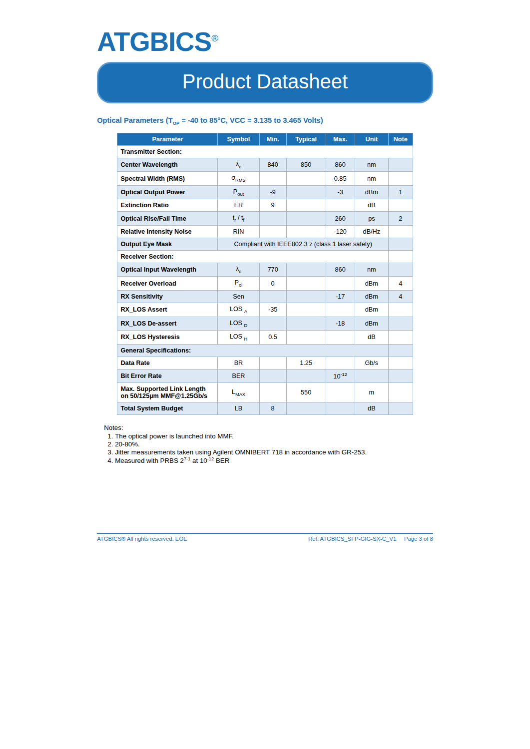ATGBICS®
Product Datasheet
Optical Parameters (TOP = -40 to 85°C, VCC = 3.135 to 3.465 Volts)
| Parameter | Symbol | Min. | Typical | Max. | Unit | Note |
| --- | --- | --- | --- | --- | --- | --- |
| Transmitter Section: |
| Center Wavelength | λ c | 840 | 850 | 860 | nm | |
| Spectral Width (RMS) | σ RMS | | | 0.85 | nm | |
| Optical Output Power | P out | -9 | | -3 | dBm | 1 |
| Extinction Ratio | ER | 9 | | | dB | |
| Optical Rise/Fall Time | t r / t f | | | 260 | ps | 2 |
| Relative Intensity Noise | RIN | | | -120 | dB/Hz | |
| Output Eye Mask | Compliant with IEEE802.3 z (class 1 laser safety) | |
| Receiver Section: | |
| Optical Input Wavelength | λ c | 770 | | 860 | nm | |
| Receiver Overload | P ol | 0 | | | dBm | 4 |
| RX Sensitivity | Sen | | | -17 | dBm | 4 |
| RX_LOS Assert | LOS A | -35 | | | dBm | |
| RX_LOS De-assert | LOS D | | | -18 | dBm | |
| RX_LOS Hysteresis | LOS H | 0.5 | | | dB | |
| General Specifications: | |
| Data Rate | BR | | 1.25 | | Gb/s | |
| Bit Error Rate | BER | | | 10 -12 | | |
| Max. Supported Link Length on 50/125µm MMF@1.25Gb/s | L MAX | | 550 | | m | |
| Total System Budget | LB | 8 | | | dB | |
Notes:
The optical power is launched into MMF.
20-80%.
Jitter measurements taken using Agilent OMNIBERT 718 in accordance with GR-253.
Measured with PRBS 27-1 at 10-12 BER
ATGBICS® All rights reserved. EOE
Ref: ATGBICS_SFP-GIG-SX-C_V1 Page 3 of 8